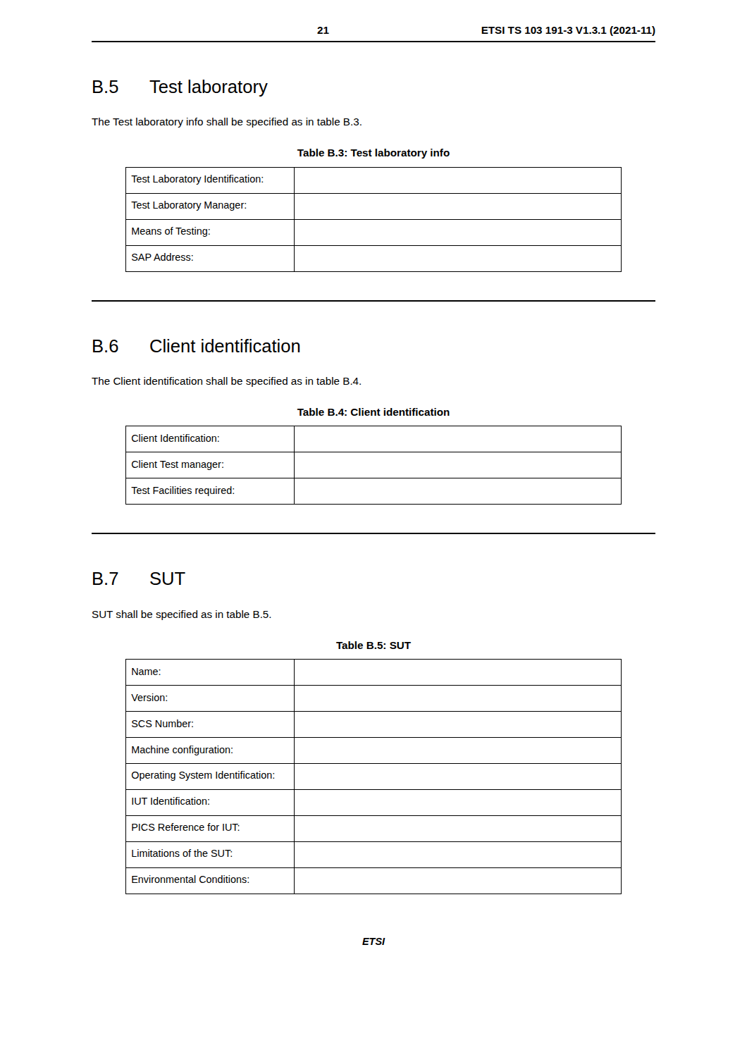21 ETSI TS 103 191-3 V1.3.1 (2021-11)
B.5 Test laboratory
The Test laboratory info shall be specified as in table B.3.
Table B.3: Test laboratory info
| Test Laboratory Identification: | |
| Test Laboratory Manager: | |
| Means of Testing: | |
| SAP Address: | |
B.6 Client identification
The Client identification shall be specified as in table B.4.
Table B.4: Client identification
| Client Identification: | |
| Client Test manager: | |
| Test Facilities required: | |
B.7 SUT
SUT shall be specified as in table B.5.
Table B.5: SUT
| Name: | |
| Version: | |
| SCS Number: | |
| Machine configuration: | |
| Operating System Identification: | |
| IUT Identification: | |
| PICS Reference for IUT: | |
| Limitations of the SUT: | |
| Environmental Conditions: | |
ETSI